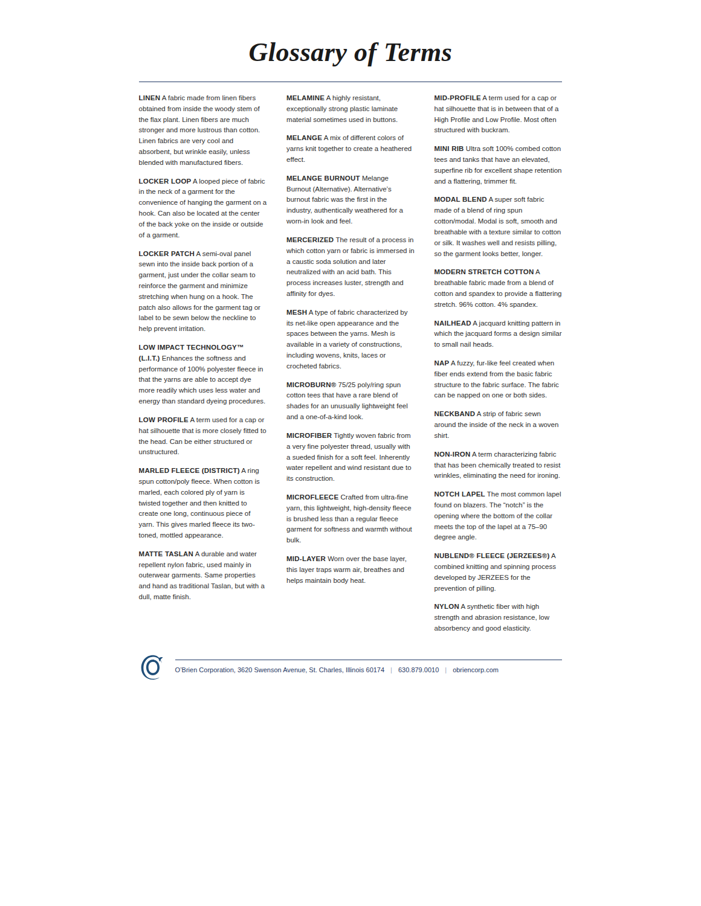Glossary of Terms
LINEN A fabric made from linen fibers obtained from inside the woody stem of the flax plant. Linen fibers are much stronger and more lustrous than cotton. Linen fabrics are very cool and absorbent, but wrinkle easily, unless blended with manufactured fibers.
LOCKER LOOP A looped piece of fabric in the neck of a garment for the convenience of hanging the garment on a hook. Can also be located at the center of the back yoke on the inside or outside of a garment.
LOCKER PATCH A semi-oval panel sewn into the inside back portion of a garment, just under the collar seam to reinforce the garment and minimize stretching when hung on a hook. The patch also allows for the garment tag or label to be sewn below the neckline to help prevent irritation.
LOW IMPACT TECHNOLOGY™ (L.I.T.) Enhances the softness and performance of 100% polyester fleece in that the yarns are able to accept dye more readily which uses less water and energy than standard dyeing procedures.
LOW PROFILE A term used for a cap or hat silhouette that is more closely fitted to the head. Can be either structured or unstructured.
MARLED FLEECE (DISTRICT) A ring spun cotton/poly fleece. When cotton is marled, each colored ply of yarn is twisted together and then knitted to create one long, continuous piece of yarn. This gives marled fleece its two-toned, mottled appearance.
MATTE TASLAN A durable and water repellent nylon fabric, used mainly in outerwear garments. Same properties and hand as traditional Taslan, but with a dull, matte finish.
MELAMINE A highly resistant, exceptionally strong plastic laminate material sometimes used in buttons.
MELANGE A mix of different colors of yarns knit together to create a heathered effect.
MELANGE BURNOUT Melange Burnout (Alternative). Alternative’s burnout fabric was the first in the industry, authentically weathered for a worn-in look and feel.
MERCERIZED The result of a process in which cotton yarn or fabric is immersed in a caustic soda solution and later neutralized with an acid bath. This process increases luster, strength and affinity for dyes.
MESH A type of fabric characterized by its net-like open appearance and the spaces between the yarns. Mesh is available in a variety of constructions, including wovens, knits, laces or crocheted fabrics.
MICROBURN® 75/25 poly/ring spun cotton tees that have a rare blend of shades for an unusually lightweight feel and a one-of-a-kind look.
MICROFIBER Tightly woven fabric from a very fine polyester thread, usually with a sueded finish for a soft feel. Inherently water repellent and wind resistant due to its construction.
MICROFLEECE Crafted from ultra-fine yarn, this lightweight, high-density fleece is brushed less than a regular fleece garment for softness and warmth without bulk.
MID-LAYER Worn over the base layer, this layer traps warm air, breathes and helps maintain body heat.
MID-PROFILE A term used for a cap or hat silhouette that is in between that of a High Profile and Low Profile. Most often structured with buckram.
MINI RIB Ultra soft 100% combed cotton tees and tanks that have an elevated, superfine rib for excellent shape retention and a flattering, trimmer fit.
MODAL BLEND A super soft fabric made of a blend of ring spun cotton/modal. Modal is soft, smooth and breathable with a texture similar to cotton or silk. It washes well and resists pilling, so the garment looks better, longer.
MODERN STRETCH COTTON A breathable fabric made from a blend of cotton and spandex to provide a flattering stretch. 96% cotton. 4% spandex.
NAILHEAD A jacquard knitting pattern in which the jacquard forms a design similar to small nail heads.
NAP A fuzzy, fur-like feel created when fiber ends extend from the basic fabric structure to the fabric surface. The fabric can be napped on one or both sides.
NECKBAND A strip of fabric sewn around the inside of the neck in a woven shirt.
NON-IRON A term characterizing fabric that has been chemically treated to resist wrinkles, eliminating the need for ironing.
NOTCH LAPEL The most common lapel found on blazers. The “notch” is the opening where the bottom of the collar meets the top of the lapel at a 75–90 degree angle.
NUBLEND® FLEECE (JERZEES®) A combined knitting and spinning process developed by JERZEES for the prevention of pilling.
NYLON A synthetic fiber with high strength and abrasion resistance, low absorbency and good elasticity.
O’Brien Corporation, 3620 Swenson Avenue, St. Charles, Illinois 60174 | 630.879.0010 | obriencorp.com